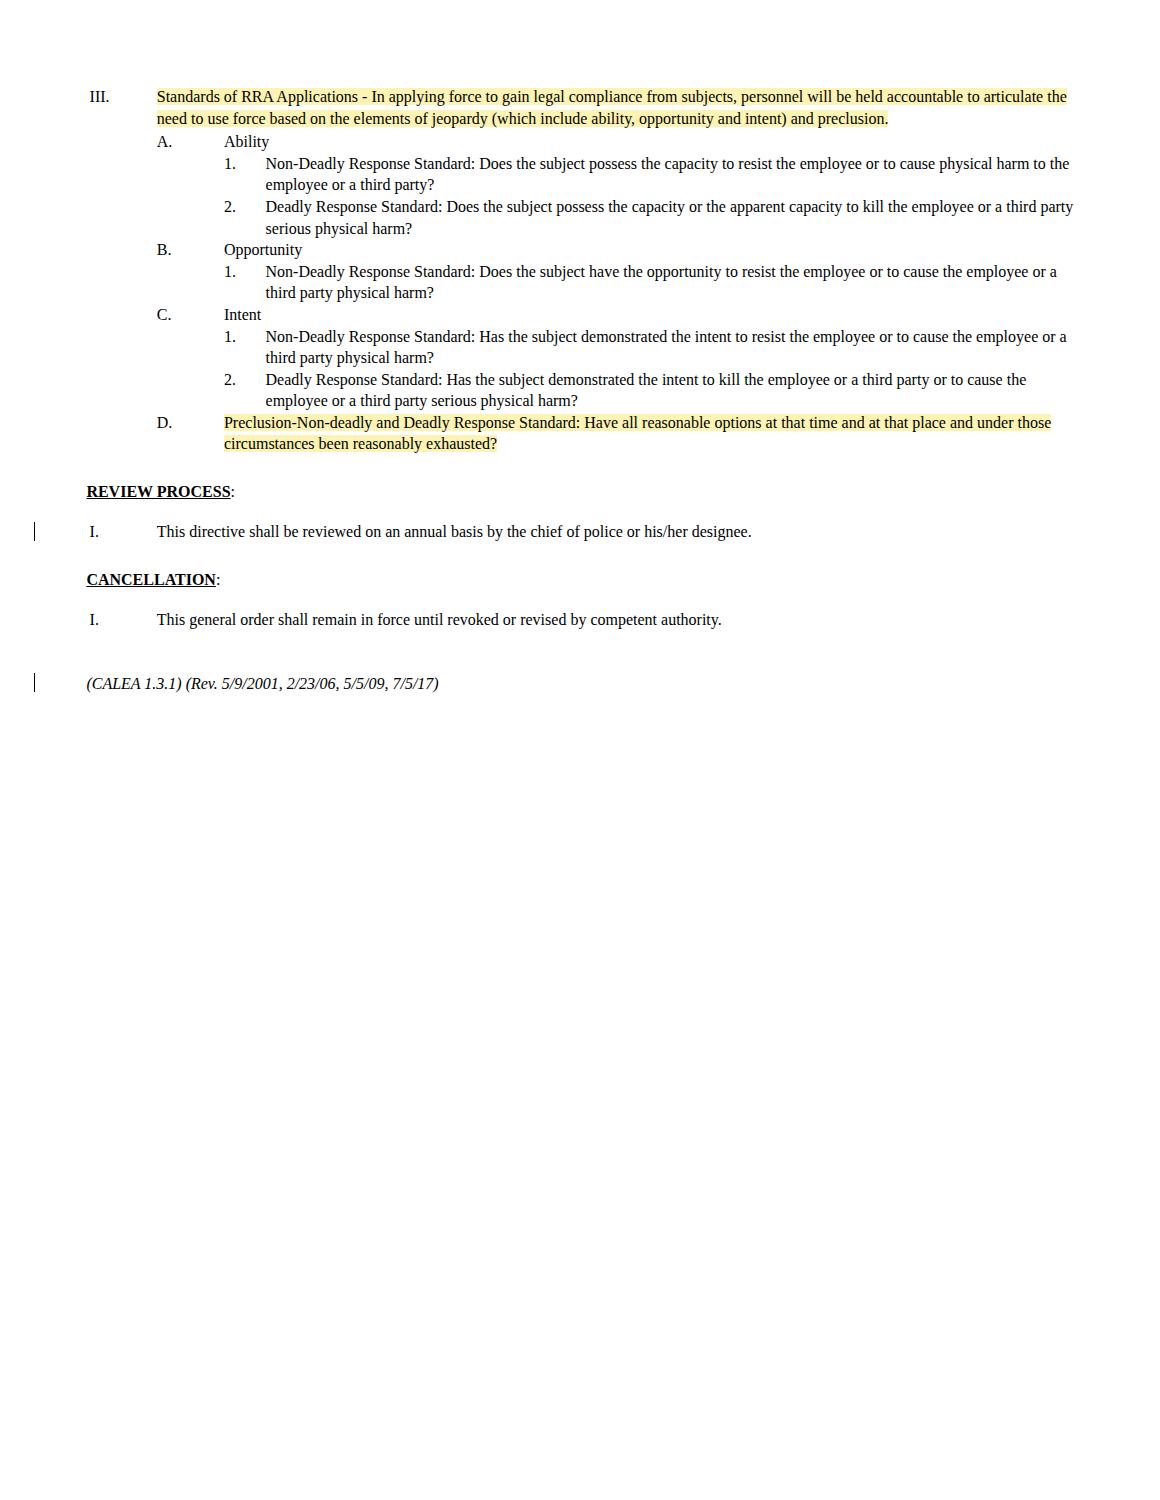III.
Standards of RRA Applications - In applying force to gain legal compliance from subjects, personnel will be held accountable to articulate the need to use force based on the elements of jeopardy (which include ability, opportunity and intent) and preclusion.
A.
Ability
1.
Non-Deadly Response Standard: Does the subject possess the capacity to resist the employee or to cause physical harm to the employee or a third party?
2.
Deadly Response Standard: Does the subject possess the capacity or the apparent capacity to kill the employee or a third party serious physical harm?
B.
Opportunity
1.
Non-Deadly Response Standard: Does the subject have the opportunity to resist the employee or to cause the employee or a third party physical harm?
C.
Intent
1.
Non-Deadly Response Standard: Has the subject demonstrated the intent to resist the employee or to cause the employee or a third party physical harm?
2.
Deadly Response Standard: Has the subject demonstrated the intent to kill the employee or a third party or to cause the employee or a third party serious physical harm?
D.
Preclusion-Non-deadly and Deadly Response Standard: Have all reasonable options at that time and at that place and under those circumstances been reasonably exhausted?
REVIEW PROCESS
:
I.
This directive shall be reviewed on an annual basis by the chief of police or his/her designee.
CANCELLATION
:
I.
This general order shall remain in force until revoked or revised by competent authority.
(CALEA 1.3.1) (Rev. 5/9/2001, 2/23/06, 5/5/09, 7/5/17)